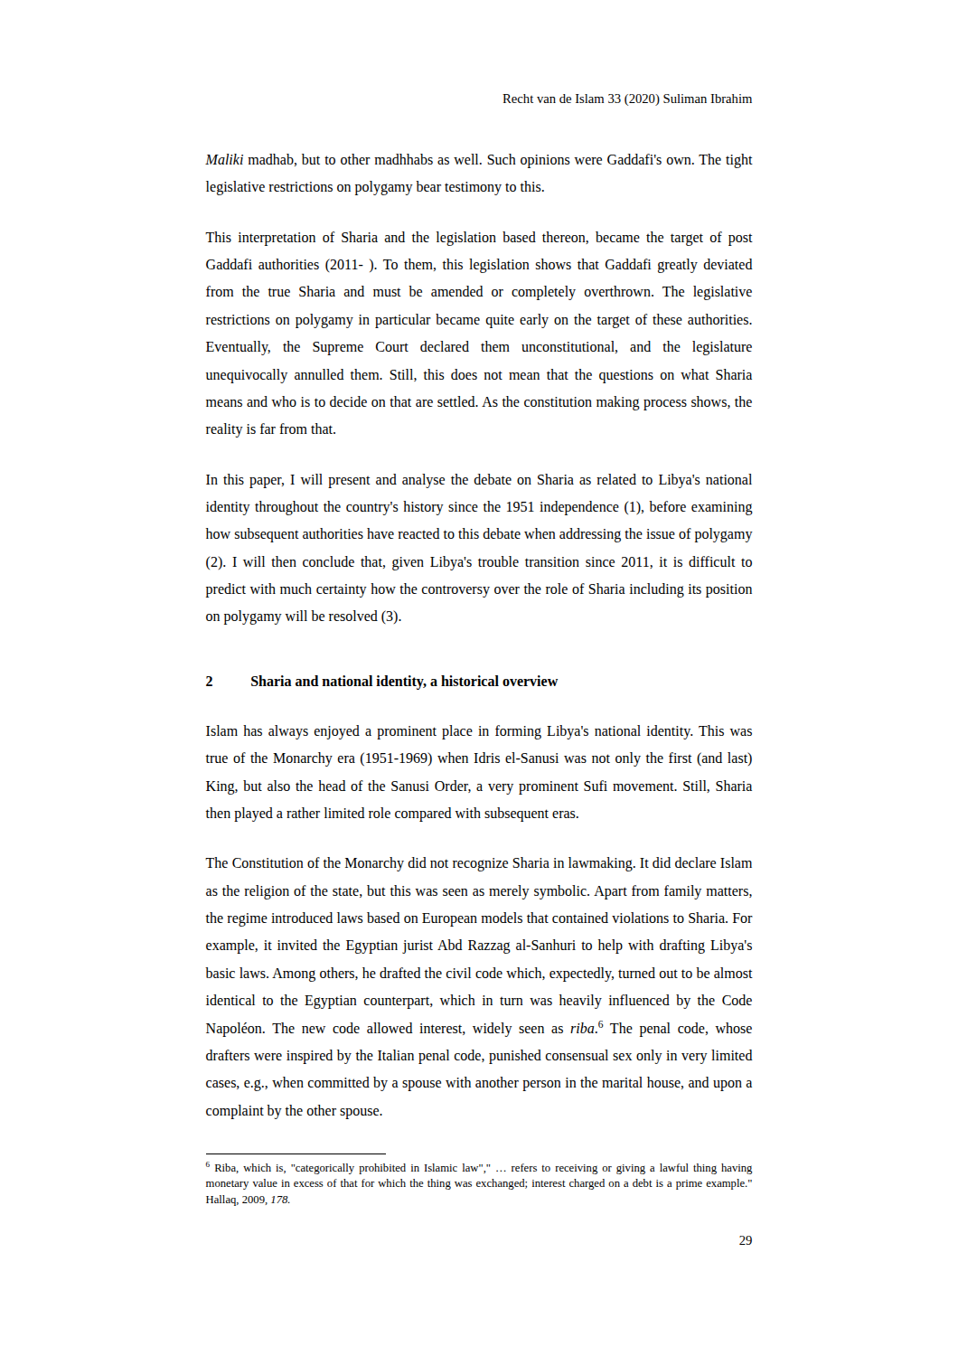Recht van de Islam 33 (2020) Suliman Ibrahim
Maliki madhab, but to other madhhabs as well. Such opinions were Gaddafi's own. The tight legislative restrictions on polygamy bear testimony to this.
This interpretation of Sharia and the legislation based thereon, became the target of post Gaddafi authorities (2011- ). To them, this legislation shows that Gaddafi greatly deviated from the true Sharia and must be amended or completely overthrown. The legislative restrictions on polygamy in particular became quite early on the target of these authorities. Eventually, the Supreme Court declared them unconstitutional, and the legislature unequivocally annulled them. Still, this does not mean that the questions on what Sharia means and who is to decide on that are settled. As the constitution making process shows, the reality is far from that.
In this paper, I will present and analyse the debate on Sharia as related to Libya's national identity throughout the country's history since the 1951 independence (1), before examining how subsequent authorities have reacted to this debate when addressing the issue of polygamy (2). I will then conclude that, given Libya's trouble transition since 2011, it is difficult to predict with much certainty how the controversy over the role of Sharia including its position on polygamy will be resolved (3).
2 Sharia and national identity, a historical overview
Islam has always enjoyed a prominent place in forming Libya's national identity. This was true of the Monarchy era (1951-1969) when Idris el-Sanusi was not only the first (and last) King, but also the head of the Sanusi Order, a very prominent Sufi movement. Still, Sharia then played a rather limited role compared with subsequent eras.
The Constitution of the Monarchy did not recognize Sharia in lawmaking. It did declare Islam as the religion of the state, but this was seen as merely symbolic. Apart from family matters, the regime introduced laws based on European models that contained violations to Sharia. For example, it invited the Egyptian jurist Abd Razzag al-Sanhuri to help with drafting Libya's basic laws. Among others, he drafted the civil code which, expectedly, turned out to be almost identical to the Egyptian counterpart, which in turn was heavily influenced by the Code Napoléon. The new code allowed interest, widely seen as riba.6 The penal code, whose drafters were inspired by the Italian penal code, punished consensual sex only in very limited cases, e.g., when committed by a spouse with another person in the marital house, and upon a complaint by the other spouse.
6 Riba, which is, "categorically prohibited in Islamic law"," … refers to receiving or giving a lawful thing having monetary value in excess of that for which the thing was exchanged; interest charged on a debt is a prime example." Hallaq, 2009, 178.
29